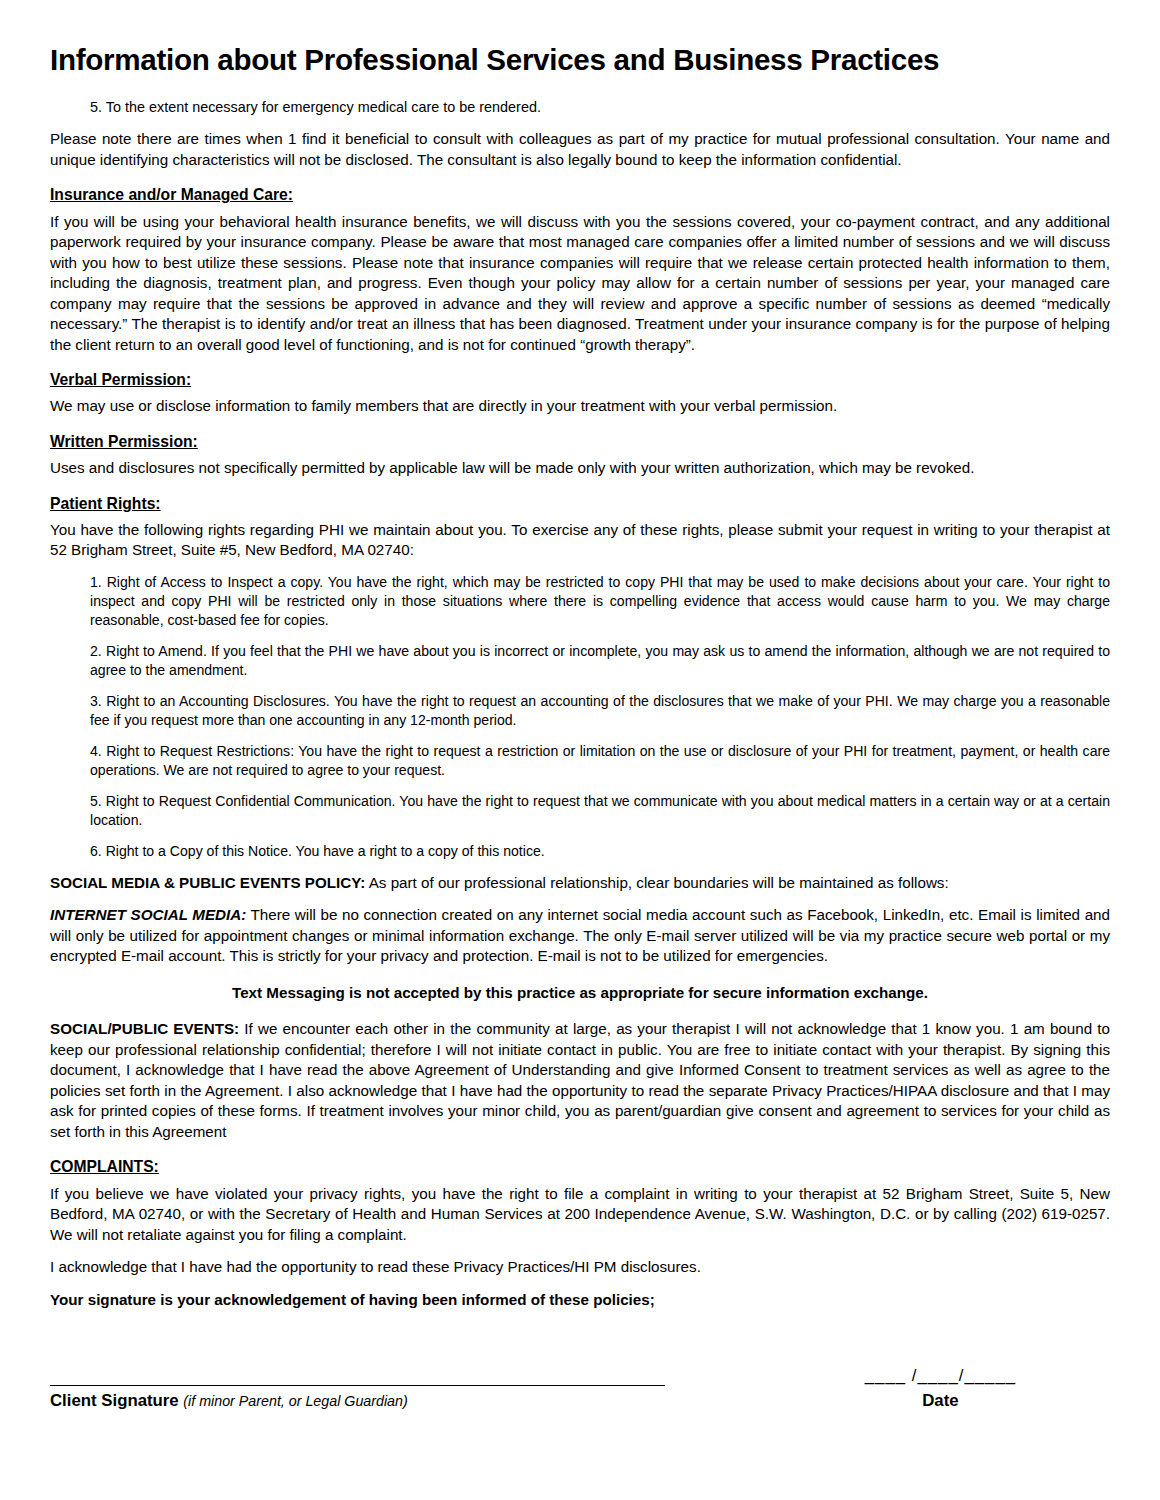Information about Professional Services and Business Practices
5. To the extent necessary for emergency medical care to be rendered.
Please note there are times when 1 find it beneficial to consult with colleagues as part of my practice for mutual professional consultation. Your name and unique identifying characteristics will not be disclosed. The consultant is also legally bound to keep the information confidential.
Insurance and/or Managed Care:
If you will be using your behavioral health insurance benefits, we will discuss with you the sessions covered, your co-payment contract, and any additional paperwork required by your insurance company. Please be aware that most managed care companies offer a limited number of sessions and we will discuss with you how to best utilize these sessions. Please note that insurance companies will require that we release certain protected health information to them, including the diagnosis, treatment plan, and progress. Even though your policy may allow for a certain number of sessions per year, your managed care company may require that the sessions be approved in advance and they will review and approve a specific number of sessions as deemed “medically necessary.” The therapist is to identify and/or treat an illness that has been diagnosed. Treatment under your insurance company is for the purpose of helping the client return to an overall good level of functioning, and is not for continued “growth therapy”.
Verbal Permission:
We may use or disclose information to family members that are directly in your treatment with your verbal permission.
Written Permission:
Uses and disclosures not specifically permitted by applicable law will be made only with your written authorization, which may be revoked.
Patient Rights:
You have the following rights regarding PHI we maintain about you. To exercise any of these rights, please submit your request in writing to your therapist at 52 Brigham Street, Suite #5, New Bedford, MA 02740:
1. Right of Access to Inspect a copy. You have the right, which may be restricted to copy PHI that may be used to make decisions about your care. Your right to inspect and copy PHI will be restricted only in those situations where there is compelling evidence that access would cause harm to you. We may charge reasonable, cost-based fee for copies.
2. Right to Amend. If you feel that the PHI we have about you is incorrect or incomplete, you may ask us to amend the information, although we are not required to agree to the amendment.
3. Right to an Accounting Disclosures. You have the right to request an accounting of the disclosures that we make of your PHI. We may charge you a reasonable fee if you request more than one accounting in any 12-month period.
4. Right to Request Restrictions: You have the right to request a restriction or limitation on the use or disclosure of your PHI for treatment, payment, or health care operations. We are not required to agree to your request.
5. Right to Request Confidential Communication. You have the right to request that we communicate with you about medical matters in a certain way or at a certain location.
6. Right to a Copy of this Notice. You have a right to a copy of this notice.
SOCIAL MEDIA & PUBLIC EVENTS POLICY: As part of our professional relationship, clear boundaries will be maintained as follows:
INTERNET SOCIAL MEDIA: There will be no connection created on any internet social media account such as Facebook, LinkedIn, etc. Email is limited and will only be utilized for appointment changes or minimal information exchange. The only E-mail server utilized will be via my practice secure web portal or my encrypted E-mail account. This is strictly for your privacy and protection. E-mail is not to be utilized for emergencies.
Text Messaging is not accepted by this practice as appropriate for secure information exchange.
SOCIAL/PUBLIC EVENTS: If we encounter each other in the community at large, as your therapist I will not acknowledge that 1 know you. 1 am bound to keep our professional relationship confidential; therefore I will not initiate contact in public. You are free to initiate contact with your therapist. By signing this document, I acknowledge that I have read the above Agreement of Understanding and give Informed Consent to treatment services as well as agree to the policies set forth in the Agreement. I also acknowledge that I have had the opportunity to read the separate Privacy Practices/HIPAA disclosure and that I may ask for printed copies of these forms. If treatment involves your minor child, you as parent/guardian give consent and agreement to services for your child as set forth in this Agreement
COMPLAINTS:
If you believe we have violated your privacy rights, you have the right to file a complaint in writing to your therapist at 52 Brigham Street, Suite 5, New Bedford, MA 02740, or with the Secretary of Health and Human Services at 200 Independence Avenue, S.W. Washington, D.C. or by calling (202) 619-0257. We will not retaliate against you for filing a complaint.
I acknowledge that I have had the opportunity to read these Privacy Practices/HI PM disclosures.
Your signature is your acknowledgement of having been informed of these policies;
Client Signature (if minor Parent, or Legal Guardian)
____ /____/_____
Date